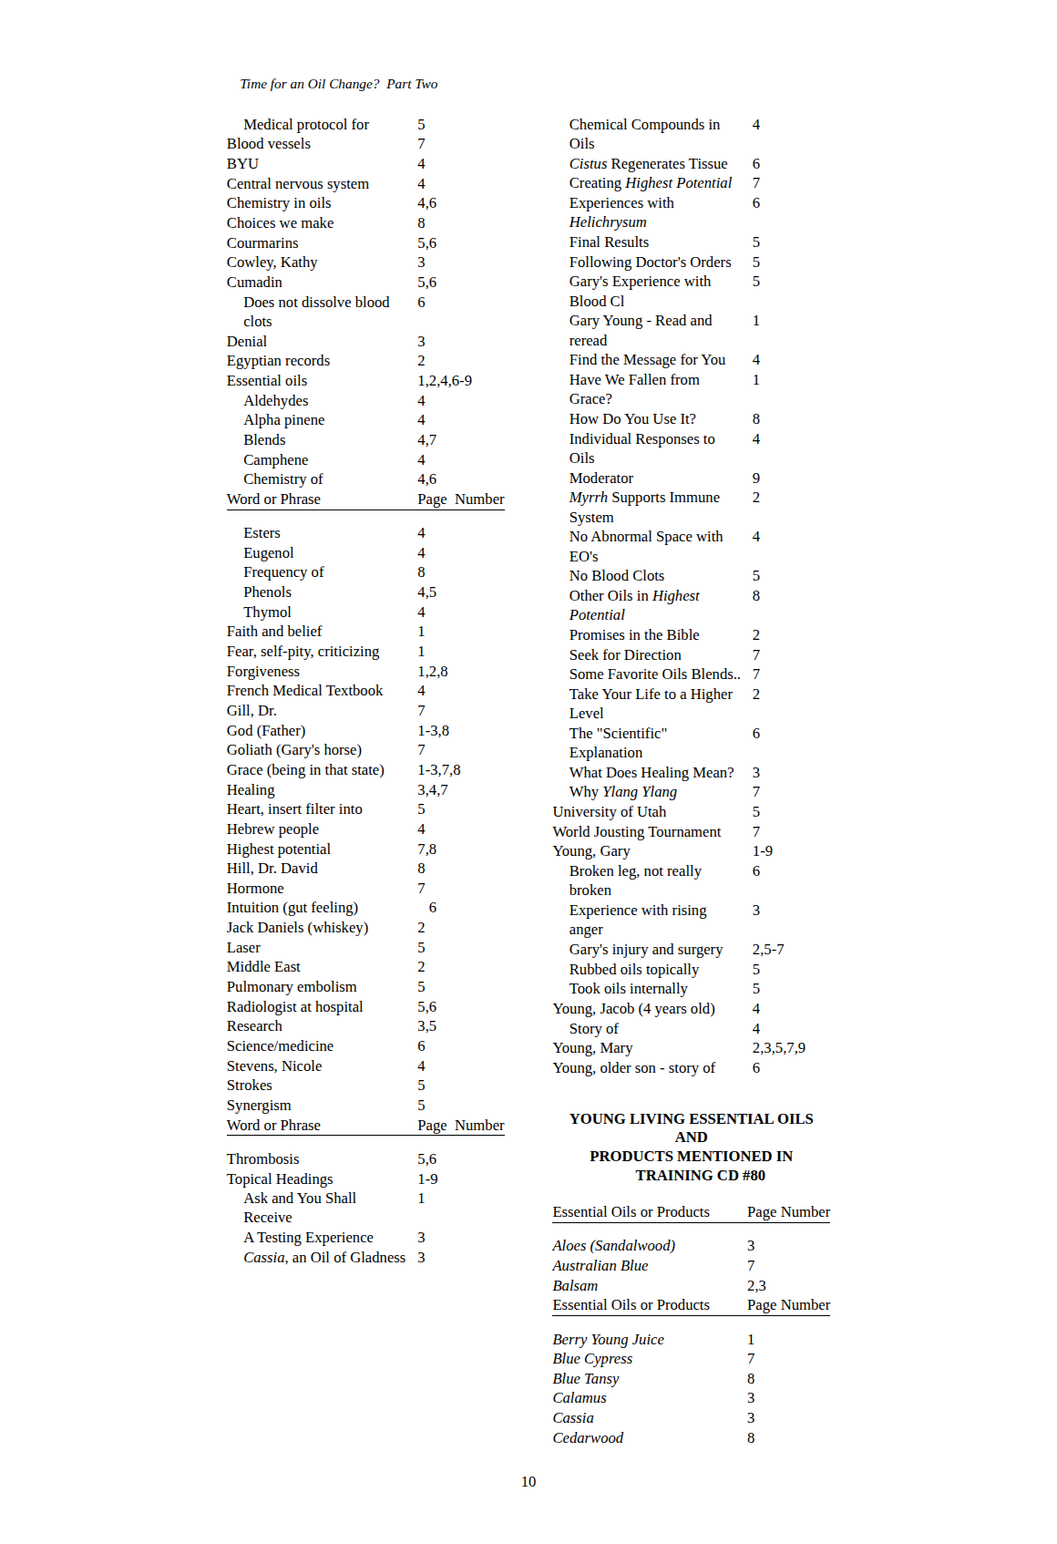Time for an Oil Change? Part Two
| Medical protocol for | 5 |
| Blood vessels | 7 |
| BYU | 4 |
| Central nervous system | 4 |
| Chemistry in oils | 4,6 |
| Choices we make | 8 |
| Courmarins | 5,6 |
| Cowley, Kathy | 3 |
| Cumadin | 5,6 |
| Does not dissolve blood clots | 6 |
| Denial | 3 |
| Egyptian records | 2 |
| Essential oils | 1,2,4,6-9 |
| Aldehydes | 4 |
| Alpha pinene | 4 |
| Blends | 4,7 |
| Camphene | 4 |
| Chemistry of | 4,6 |
| Word or Phrase | Page Number |
| Esters | 4 |
| Eugenol | 4 |
| Frequency of | 8 |
| Phenols | 4,5 |
| Thymol | 4 |
| Faith and belief | 1 |
| Fear, self-pity, criticizing | 1 |
| Forgiveness | 1,2,8 |
| French Medical Textbook | 4 |
| Gill, Dr. | 7 |
| God (Father) | 1-3,8 |
| Goliath (Gary's horse) | 7 |
| Grace (being in that state) | 1-3,7,8 |
| Healing | 3,4,7 |
| Heart, insert filter into | 5 |
| Hebrew people | 4 |
| Highest potential | 7,8 |
| Hill, Dr. David | 8 |
| Hormone | 7 |
| Intuition (gut feeling) | 6 |
| Jack Daniels (whiskey) | 2 |
| Laser | 5 |
| Middle East | 2 |
| Pulmonary embolism | 5 |
| Radiologist at hospital | 5,6 |
| Research | 3,5 |
| Science/medicine | 6 |
| Stevens, Nicole | 4 |
| Strokes | 5 |
| Synergism | 5 |
| Word or Phrase | Page Number |
| Thrombosis | 5,6 |
| Topical Headings | 1-9 |
| Ask and You Shall Receive | 1 |
| A Testing Experience | 3 |
| Cassia , an Oil of Gladness | 3 |
| Chemical Compounds in Oils | 4 |
| Cistus Regenerates Tissue | 6 |
| Creating Highest Potential | 7 |
| Experiences with Helichrysum | 6 |
| Final Results | 5 |
| Following Doctor's Orders | 5 |
| Gary's Experience with Blood Cl | 5 |
| Gary Young - Read and reread | 1 |
| Find the Message for You | 4 |
| Have We Fallen from Grace? | 1 |
| How Do You Use It? | 8 |
| Individual Responses to Oils | 4 |
| Moderator | 9 |
| Myrrh Supports Immune System | 2 |
| No Abnormal Space with EO's | 4 |
| No Blood Clots | 5 |
| Other Oils in Highest Potential | 8 |
| Promises in the Bible | 2 |
| Seek for Direction | 7 |
| Some Favorite Oils Blends.. | 7 |
| Take Your Life to a Higher Level | 2 |
| The "Scientific" Explanation | 6 |
| What Does Healing Mean? | 3 |
| Why Ylang Ylang | 7 |
| University of Utah | 5 |
| World Jousting Tournament | 7 |
| Young, Gary | 1-9 |
| Broken leg, not really broken | 6 |
| Experience with rising anger | 3 |
| Gary's injury and surgery | 2,5-7 |
| Rubbed oils topically | 5 |
| Took oils internally | 5 |
| Young, Jacob (4 years old) | 4 |
| Story of | 4 |
| Young, Mary | 2,3,5,7,9 |
| Young, older son - story of | 6 |
YOUNG LIVING ESSENTIAL OILS AND PRODUCTS MENTIONED IN TRAINING CD #80
| Essential Oils or Products | Page Number |
| Aloes (Sandalwood) | 3 |
| Australian Blue | 7 |
| Balsam | 2,3 |
| Essential Oils or Products | Page Number |
| Berry Young Juice | 1 |
| Blue Cypress | 7 |
| Blue Tansy | 8 |
| Calamus | 3 |
| Cassia | 3 |
| Cedarwood | 8 |
10